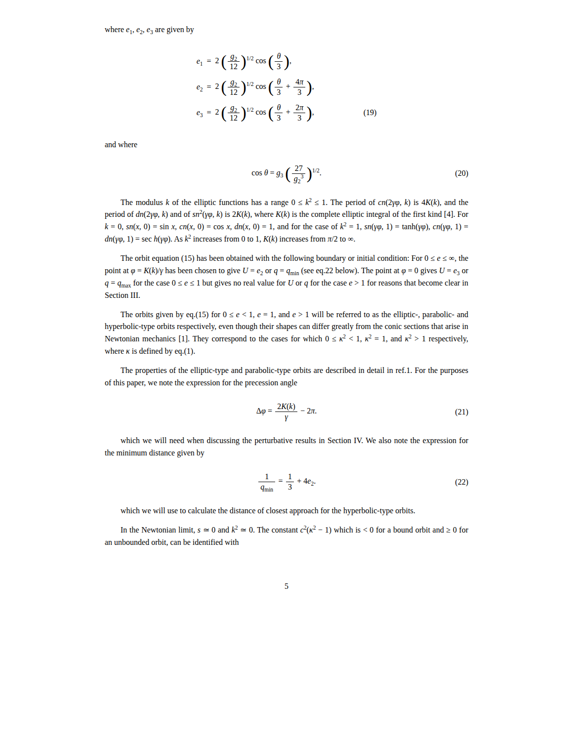where e1, e2, e3 are given by
| e 1 | = | 2 ( g 2 12 ) 1/2 cos ( θ 3 ) , | |
| e 2 | = | 2 ( g 2 12 ) 1/2 cos ( θ 3 + 4 π 3 ) , | |
| e 3 | = | 2 ( g 2 12 ) 1/2 cos ( θ 3 + 2 π 3 ) , | (19) |
and where
cos θ = g3 (27 g23)1/2.
(20)
The modulus k of the elliptic functions has a range 0 ≤ k2 ≤ 1. The period of cn(2γφ, k) is 4K(k), and the period of dn(2γφ, k) and of sn2(γφ, k) is 2K(k), where K(k) is the complete elliptic integral of the first kind [4]. For k = 0, sn(x, 0) = sin x, cn(x, 0) = cos x, dn(x, 0) = 1, and for the case of k2 = 1, sn(γφ, 1) = tanh(γφ), cn(γφ, 1) = dn(γφ, 1) = sec h(γφ). As k2 increases from 0 to 1, K(k) increases from π/2 to ∞.
The orbit equation (15) has been obtained with the following boundary or initial condition: For 0 ≤ e ≤ ∞, the point at φ = K(k)/γ has been chosen to give U = e2 or q = qmin (see eq.22 below). The point at φ = 0 gives U = e3 or q = qmax for the case 0 ≤ e ≤ 1 but gives no real value for U or q for the case e > 1 for reasons that become clear in Section III.
The orbits given by eq.(15) for 0 ≤ e < 1, e = 1, and e > 1 will be referred to as the elliptic-, parabolic- and hyperbolic-type orbits respectively, even though their shapes can differ greatly from the conic sections that arise in Newtonian mechanics [1]. They correspond to the cases for which 0 ≤ κ2 < 1, κ2 = 1, and κ2 > 1 respectively, where κ is defined by eq.(1).
The properties of the elliptic-type and parabolic-type orbits are described in detail in ref.1. For the purposes of this paper, we note the expression for the precession angle
Δφ = 2K(k) γ − 2π.
(21)
which we will need when discussing the perturbative results in Section IV. We also note the expression for the minimum distance given by
1 qmin = 13 + 4e2.
(22)
which we will use to calculate the distance of closest approach for the hyperbolic-type orbits.
In the Newtonian limit, s ≃ 0 and k2 ≃ 0. The constant c2(κ2 − 1) which is < 0 for a bound orbit and ≥ 0 for an unbounded orbit, can be identified with
5